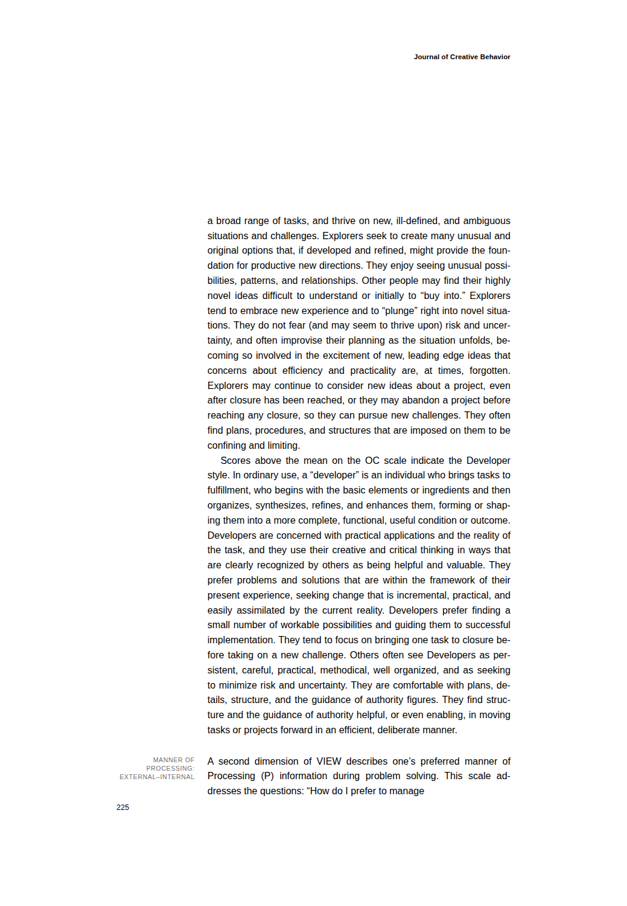Journal of Creative Behavior
a broad range of tasks, and thrive on new, ill-defined, and ambiguous situations and challenges. Explorers seek to create many unusual and original options that, if developed and refined, might provide the foundation for productive new directions. They enjoy seeing unusual possibilities, patterns, and relationships. Other people may find their highly novel ideas difficult to understand or initially to “buy into.” Explorers tend to embrace new experience and to “plunge” right into novel situations. They do not fear (and may seem to thrive upon) risk and uncertainty, and often improvise their planning as the situation unfolds, becoming so involved in the excitement of new, leading edge ideas that concerns about efficiency and practicality are, at times, forgotten. Explorers may continue to consider new ideas about a project, even after closure has been reached, or they may abandon a project before reaching any closure, so they can pursue new challenges. They often find plans, procedures, and structures that are imposed on them to be confining and limiting.
Scores above the mean on the OC scale indicate the Developer style. In ordinary use, a “developer” is an individual who brings tasks to fulfillment, who begins with the basic elements or ingredients and then organizes, synthesizes, refines, and enhances them, forming or shaping them into a more complete, functional, useful condition or outcome. Developers are concerned with practical applications and the reality of the task, and they use their creative and critical thinking in ways that are clearly recognized by others as being helpful and valuable. They prefer problems and solutions that are within the framework of their present experience, seeking change that is incremental, practical, and easily assimilated by the current reality. Developers prefer finding a small number of workable possibilities and guiding them to successful implementation. They tend to focus on bringing one task to closure before taking on a new challenge. Others often see Developers as persistent, careful, practical, methodical, well organized, and as seeking to minimize risk and uncertainty. They are comfortable with plans, details, structure, and the guidance of authority figures. They find structure and the guidance of authority helpful, or even enabling, in moving tasks or projects forward in an efficient, deliberate manner.
Manner of
Processing:
External–Internal
A second dimension of VIEW describes one’s preferred manner of Processing (P) information during problem solving. This scale addresses the questions: “How do I prefer to manage
225